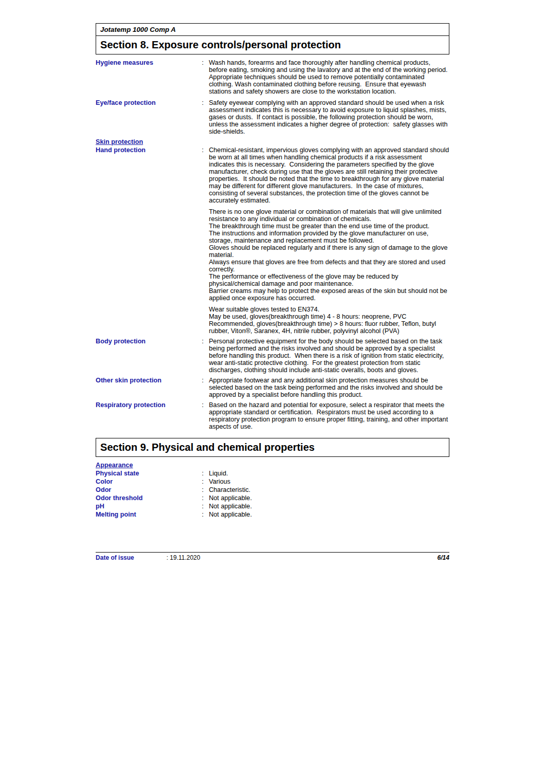Jotatemp 1000 Comp A
Section 8. Exposure controls/personal protection
| Hygiene measures | : | Wash hands, forearms and face thoroughly after handling chemical products, before eating, smoking and using the lavatory and at the end of the working period. Appropriate techniques should be used to remove potentially contaminated clothing. Wash contaminated clothing before reusing. Ensure that eyewash stations and safety showers are close to the workstation location. |
| Eye/face protection | : | Safety eyewear complying with an approved standard should be used when a risk assessment indicates this is necessary to avoid exposure to liquid splashes, mists, gases or dusts. If contact is possible, the following protection should be worn, unless the assessment indicates a higher degree of protection: safety glasses with side-shields. |
| Skin protection |
| Hand protection | : | Chemical-resistant, impervious gloves complying with an approved standard should be worn at all times when handling chemical products if a risk assessment indicates this is necessary. Considering the parameters specified by the glove manufacturer, check during use that the gloves are still retaining their protective properties. It should be noted that the time to breakthrough for any glove material may be different for different glove manufacturers. In the case of mixtures, consisting of several substances, the protection time of the gloves cannot be accurately estimated. There is no one glove material or combination of materials that will give unlimited resistance to any individual or combination of chemicals. The breakthrough time must be greater than the end use time of the product. The instructions and information provided by the glove manufacturer on use, storage, maintenance and replacement must be followed. Gloves should be replaced regularly and if there is any sign of damage to the glove material. Always ensure that gloves are free from defects and that they are stored and used correctly. The performance or effectiveness of the glove may be reduced by physical/chemical damage and poor maintenance. Barrier creams may help to protect the exposed areas of the skin but should not be applied once exposure has occurred. Wear suitable gloves tested to EN374. May be used, gloves(breakthrough time) 4 - 8 hours: neoprene, PVC Recommended, gloves(breakthrough time) > 8 hours: fluor rubber, Teflon, butyl rubber, Viton®, Saranex, 4H, nitrile rubber, polyvinyl alcohol (PVA) |
| Body protection | : | Personal protective equipment for the body should be selected based on the task being performed and the risks involved and should be approved by a specialist before handling this product. When there is a risk of ignition from static electricity, wear anti-static protective clothing. For the greatest protection from static discharges, clothing should include anti-static overalls, boots and gloves. |
| Other skin protection | : | Appropriate footwear and any additional skin protection measures should be selected based on the task being performed and the risks involved and should be approved by a specialist before handling this product. |
| Respiratory protection | : | Based on the hazard and potential for exposure, select a respirator that meets the appropriate standard or certification. Respirators must be used according to a respiratory protection program to ensure proper fitting, training, and other important aspects of use. |
Section 9. Physical and chemical properties
| Appearance |
| Physical state | : | Liquid. |
| Color | : | Various |
| Odor | : | Characteristic. |
| Odor threshold | : | Not applicable. |
| pH | : | Not applicable. |
| Melting point | : | Not applicable. |
| Date of issue | : 19.11.2020 | 6/14 |